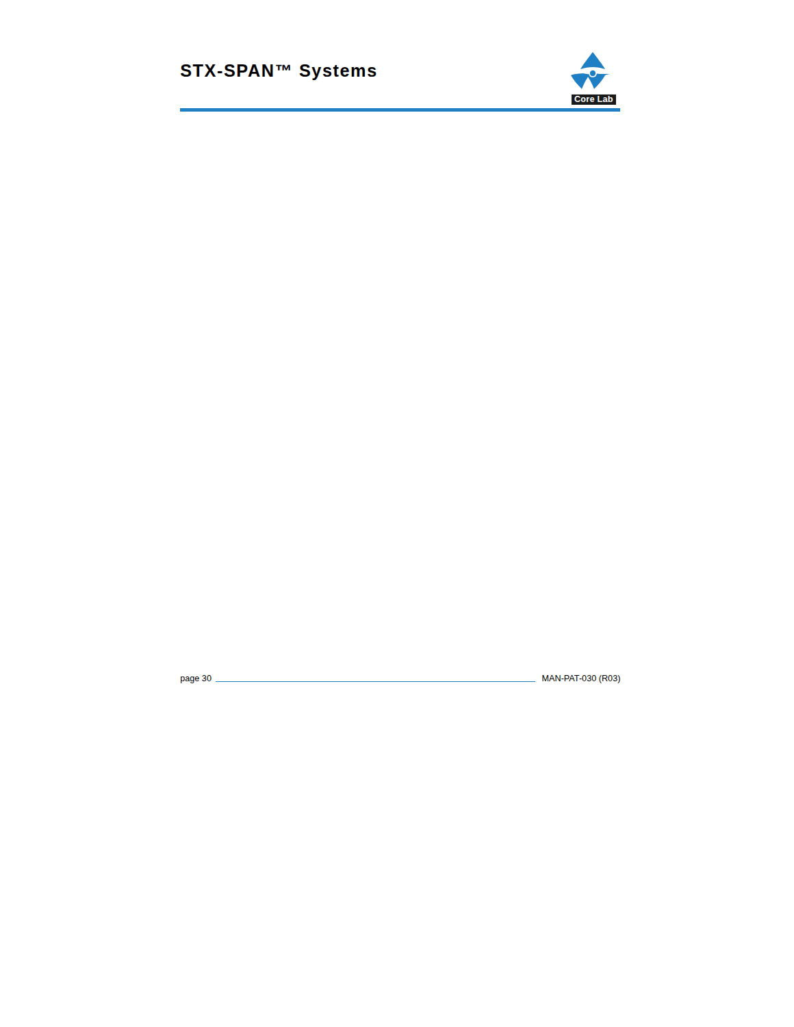STX-SPAN™ Systems
Core Lab
page 30 MAN-PAT-030 (R03)